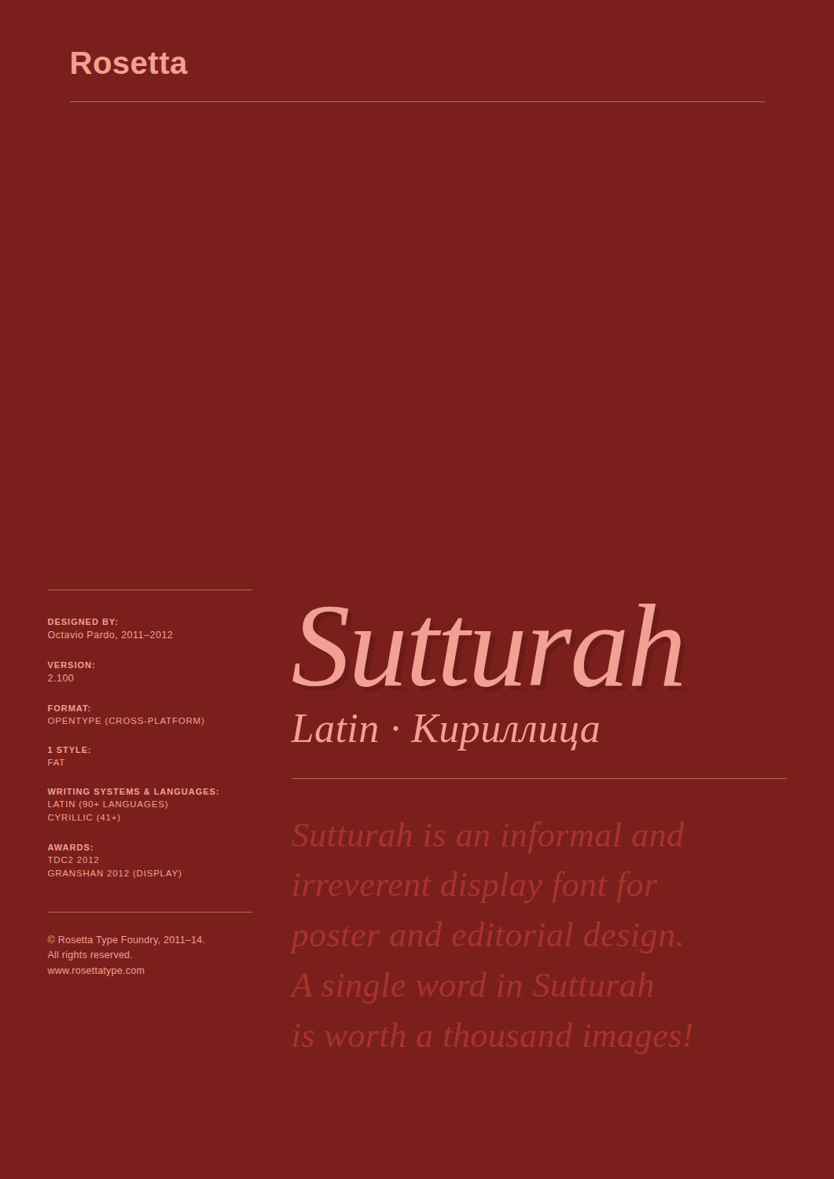Rosetta
Designed by:
Octavio Pardo, 2011–2012
Version:
2.100
Format:
OpenType (cross-platform)
1 Style:
Fat
Writing systems & languages:
Latin (90+ languages)
Cyrillic (41+)
Awards:
TDC2 2012
Granshan 2012 (Display)
© Rosetta Type Foundry, 2011–14.
All rights reserved.
www.rosettatype.com
Sutturah
Latin · Кириллица
Sutturah is an informal and irreverent display font for poster and editorial design. A single word in Sutturah is worth a thousand images!